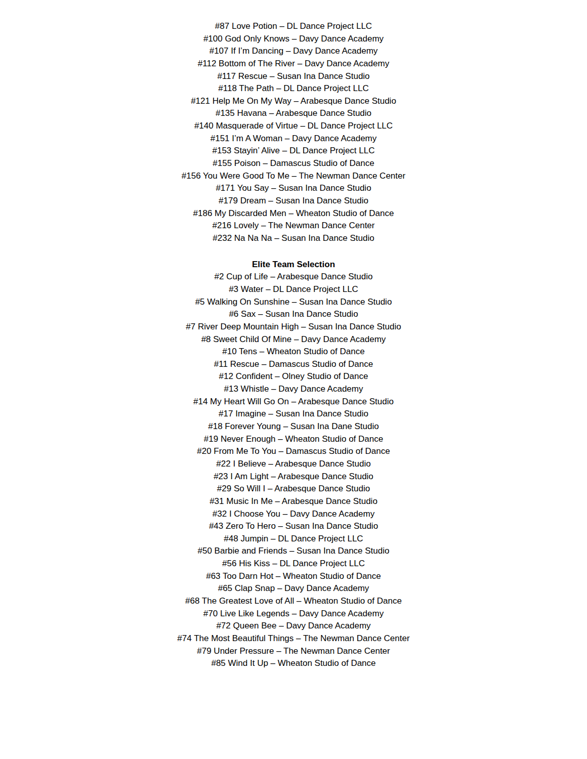#87 Love Potion – DL Dance Project LLC
#100 God Only Knows – Davy Dance Academy
#107 If I’m Dancing – Davy Dance Academy
#112 Bottom of The River – Davy Dance Academy
#117 Rescue – Susan Ina Dance Studio
#118 The Path – DL Dance Project LLC
#121 Help Me On My Way – Arabesque Dance Studio
#135 Havana – Arabesque Dance Studio
#140 Masquerade of Virtue – DL Dance Project LLC
#151 I’m A Woman – Davy Dance Academy
#153 Stayin’ Alive – DL Dance Project LLC
#155 Poison – Damascus Studio of Dance
#156 You Were Good To Me – The Newman Dance Center
#171 You Say – Susan Ina Dance Studio
#179 Dream – Susan Ina Dance Studio
#186 My Discarded Men – Wheaton Studio of Dance
#216 Lovely – The Newman Dance Center
#232 Na Na Na – Susan Ina Dance Studio
Elite Team Selection
#2 Cup of Life – Arabesque Dance Studio
#3 Water – DL Dance Project LLC
#5 Walking On Sunshine – Susan Ina Dance Studio
#6 Sax – Susan Ina Dance Studio
#7 River Deep Mountain High – Susan Ina Dance Studio
#8 Sweet Child Of Mine – Davy Dance Academy
#10 Tens – Wheaton Studio of Dance
#11 Rescue – Damascus Studio of Dance
#12 Confident – Olney Studio of Dance
#13 Whistle – Davy Dance Academy
#14 My Heart Will Go On – Arabesque Dance Studio
#17 Imagine – Susan Ina Dance Studio
#18 Forever Young – Susan Ina Dane Studio
#19 Never Enough – Wheaton Studio of Dance
#20 From Me To You – Damascus Studio of Dance
#22 I Believe – Arabesque Dance Studio
#23 I Am Light – Arabesque Dance Studio
#29 So Will I – Arabesque Dance Studio
#31 Music In Me – Arabesque Dance Studio
#32 I Choose You – Davy Dance Academy
#43 Zero To Hero – Susan Ina Dance Studio
#48 Jumpin – DL Dance Project LLC
#50 Barbie and Friends – Susan Ina Dance Studio
#56 His Kiss – DL Dance Project LLC
#63 Too Darn Hot – Wheaton Studio of Dance
#65 Clap Snap – Davy Dance Academy
#68 The Greatest Love of All – Wheaton Studio of Dance
#70 Live Like Legends – Davy Dance Academy
#72 Queen Bee – Davy Dance Academy
#74 The Most Beautiful Things – The Newman Dance Center
#79 Under Pressure – The Newman Dance Center
#85 Wind It Up – Wheaton Studio of Dance